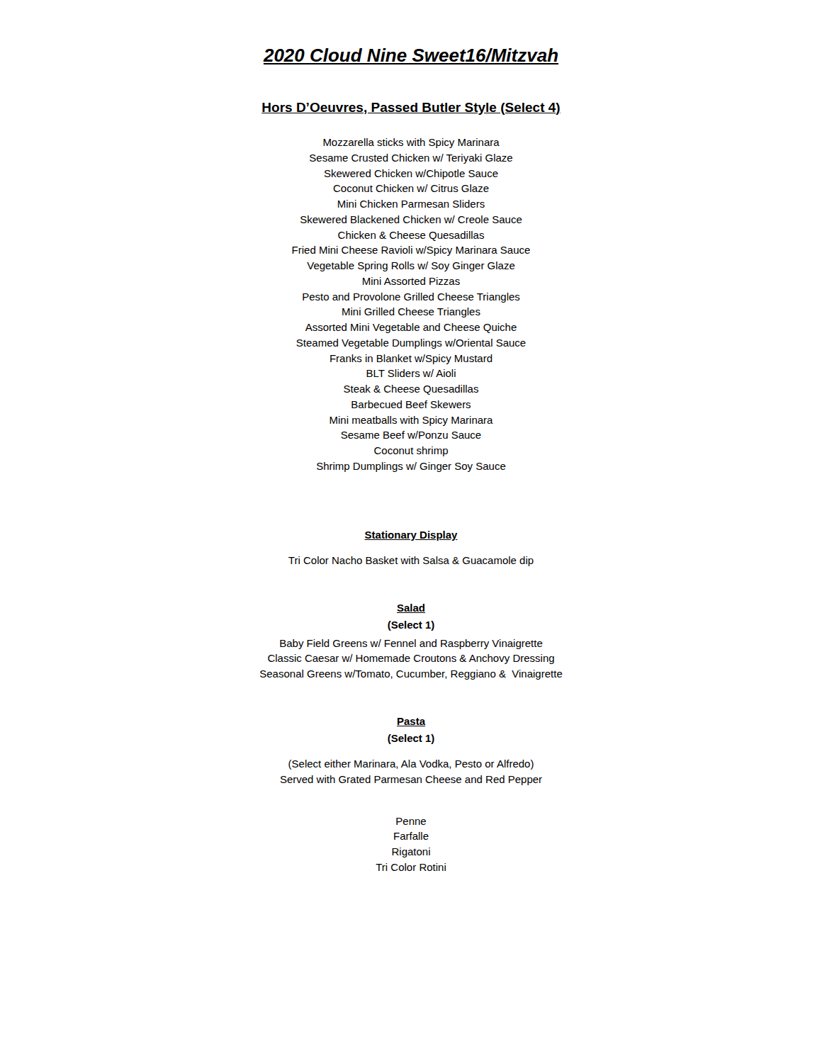2020 Cloud Nine Sweet16/Mitzvah
Hors D’Oeuvres, Passed Butler Style (Select 4)
Mozzarella sticks with Spicy Marinara
Sesame Crusted Chicken w/ Teriyaki Glaze
Skewered Chicken w/Chipotle Sauce
Coconut Chicken w/ Citrus Glaze
Mini Chicken Parmesan Sliders
Skewered Blackened Chicken w/ Creole Sauce
Chicken & Cheese Quesadillas
Fried Mini Cheese Ravioli w/Spicy Marinara Sauce
Vegetable Spring Rolls w/ Soy Ginger Glaze
Mini Assorted Pizzas
Pesto and Provolone Grilled Cheese Triangles
Mini Grilled Cheese Triangles
Assorted Mini Vegetable and Cheese Quiche
Steamed Vegetable Dumplings w/Oriental Sauce
Franks in Blanket w/Spicy Mustard
BLT Sliders w/ Aioli
Steak & Cheese Quesadillas
Barbecued Beef Skewers
Mini meatballs with Spicy Marinara
Sesame Beef w/Ponzu Sauce
Coconut shrimp
Shrimp Dumplings w/ Ginger Soy Sauce
Stationary Display
Tri Color Nacho Basket with Salsa & Guacamole dip
Salad
(Select 1)
Baby Field Greens w/ Fennel and Raspberry Vinaigrette
Classic Caesar w/ Homemade Croutons & Anchovy Dressing
Seasonal Greens w/Tomato, Cucumber, Reggiano & Vinaigrette
Pasta
(Select 1)
(Select either Marinara, Ala Vodka, Pesto or Alfredo)
Served with Grated Parmesan Cheese and Red Pepper
Penne
Farfalle
Rigatoni
Tri Color Rotini